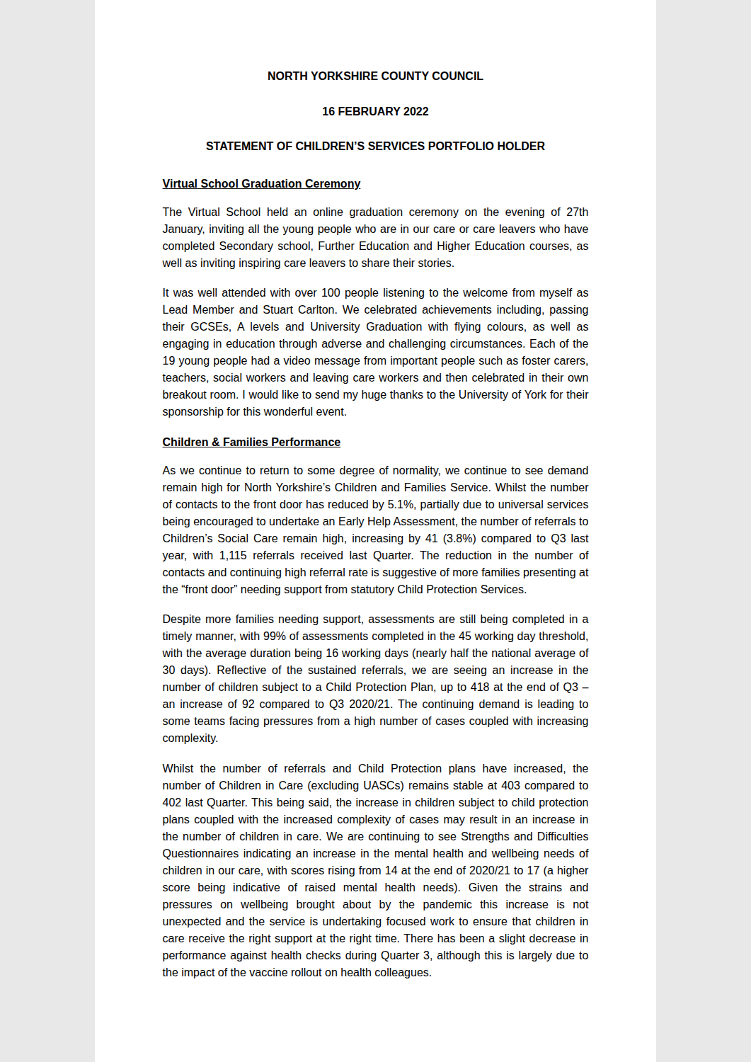North Yorkshire County Council
16 February 2022
Statement of Children’s Services Portfolio Holder
Virtual School Graduation Ceremony
The Virtual School held an online graduation ceremony on the evening of 27th January, inviting all the young people who are in our care or care leavers who have completed Secondary school, Further Education and Higher Education courses, as well as inviting inspiring care leavers to share their stories.
It was well attended with over 100 people listening to the welcome from myself as Lead Member and Stuart Carlton. We celebrated achievements including, passing their GCSEs, A levels and University Graduation with flying colours, as well as engaging in education through adverse and challenging circumstances. Each of the 19 young people had a video message from important people such as foster carers, teachers, social workers and leaving care workers and then celebrated in their own breakout room. I would like to send my huge thanks to the University of York for their sponsorship for this wonderful event.
Children & Families Performance
As we continue to return to some degree of normality, we continue to see demand remain high for North Yorkshire’s Children and Families Service. Whilst the number of contacts to the front door has reduced by 5.1%, partially due to universal services being encouraged to undertake an Early Help Assessment, the number of referrals to Children’s Social Care remain high, increasing by 41 (3.8%) compared to Q3 last year, with 1,115 referrals received last Quarter. The reduction in the number of contacts and continuing high referral rate is suggestive of more families presenting at the “front door” needing support from statutory Child Protection Services.
Despite more families needing support, assessments are still being completed in a timely manner, with 99% of assessments completed in the 45 working day threshold, with the average duration being 16 working days (nearly half the national average of 30 days). Reflective of the sustained referrals, we are seeing an increase in the number of children subject to a Child Protection Plan, up to 418 at the end of Q3 – an increase of 92 compared to Q3 2020/21. The continuing demand is leading to some teams facing pressures from a high number of cases coupled with increasing complexity.
Whilst the number of referrals and Child Protection plans have increased, the number of Children in Care (excluding UASCs) remains stable at 403 compared to 402 last Quarter. This being said, the increase in children subject to child protection plans coupled with the increased complexity of cases may result in an increase in the number of children in care. We are continuing to see Strengths and Difficulties Questionnaires indicating an increase in the mental health and wellbeing needs of children in our care, with scores rising from 14 at the end of 2020/21 to 17 (a higher score being indicative of raised mental health needs). Given the strains and pressures on wellbeing brought about by the pandemic this increase is not unexpected and the service is undertaking focused work to ensure that children in care receive the right support at the right time. There has been a slight decrease in performance against health checks during Quarter 3, although this is largely due to the impact of the vaccine rollout on health colleagues.